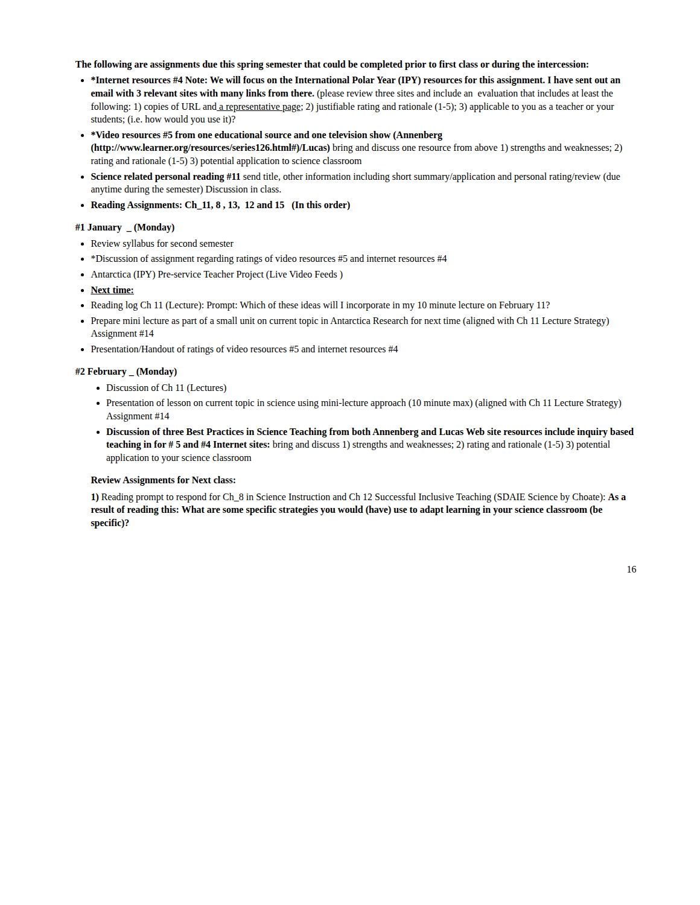The following are assignments due this spring semester that could be completed prior to first class or during the intercession:
*Internet resources #4 Note: We will focus on the International Polar Year (IPY) resources for this assignment. I have sent out an email with 3 relevant sites with many links from there. (please review three sites and include an evaluation that includes at least the following: 1) copies of URL and a representative page; 2) justifiable rating and rationale (1-5); 3) applicable to you as a teacher or your students; (i.e. how would you use it)?
*Video resources #5 from one educational source and one television show (Annenberg (http://www.learner.org/resources/series126.html#)/Lucas) bring and discuss one resource from above 1) strengths and weaknesses; 2) rating and rationale (1-5) 3) potential application to science classroom
Science related personal reading #11 send title, other information including short summary/application and personal rating/review (due anytime during the semester) Discussion in class.
Reading Assignments: Ch_11, 8 , 13, 12 and 15 (In this order)
#1 January _ (Monday)
Review syllabus for second semester
*Discussion of assignment regarding ratings of video resources #5 and internet resources #4
Antarctica (IPY) Pre-service Teacher Project (Live Video Feeds )
Next time:
Reading log Ch 11 (Lecture): Prompt: Which of these ideas will I incorporate in my 10 minute lecture on February 11?
Prepare mini lecture as part of a small unit on current topic in Antarctica Research for next time (aligned with Ch 11 Lecture Strategy) Assignment #14
Presentation/Handout of ratings of video resources #5 and internet resources #4
#2 February _ (Monday)
Discussion of Ch 11 (Lectures)
Presentation of lesson on current topic in science using mini-lecture approach (10 minute max) (aligned with Ch 11 Lecture Strategy) Assignment #14
Discussion of three Best Practices in Science Teaching from both Annenberg and Lucas Web site resources include inquiry based teaching in for # 5 and #4 Internet sites: bring and discuss 1) strengths and weaknesses; 2) rating and rationale (1-5) 3) potential application to your science classroom
Review Assignments for Next class:
1) Reading prompt to respond for Ch_8 in Science Instruction and Ch 12 Successful Inclusive Teaching (SDAIE Science by Choate): As a result of reading this: What are some specific strategies you would (have) use to adapt learning in your science classroom (be specific)?
16